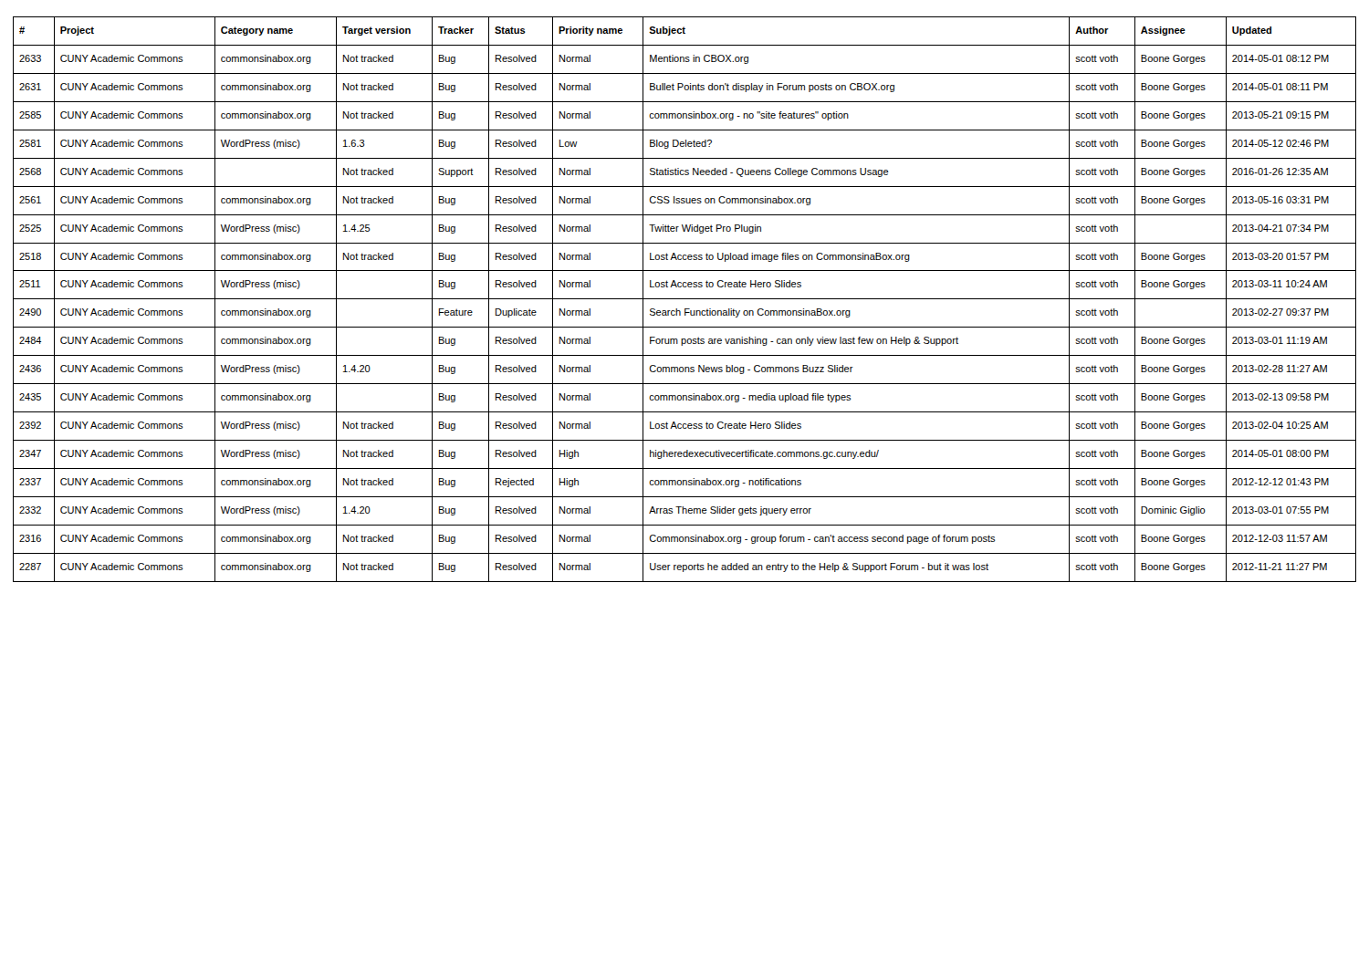Issue tracker export
| # | Project | Category name | Target version | Tracker | Status | Priority name | Subject | Author | Assignee | Updated |
| --- | --- | --- | --- | --- | --- | --- | --- | --- | --- | --- |
| 2633 | CUNY Academic Commons | commonsinabox.org | Not tracked | Bug | Resolved | Normal | Mentions in CBOX.org | scott voth | Boone Gorges | 2014-05-01 08:12 PM |
| 2631 | CUNY Academic Commons | commonsinabox.org | Not tracked | Bug | Resolved | Normal | Bullet Points don't display in Forum posts on CBOX.org | scott voth | Boone Gorges | 2014-05-01 08:11 PM |
| 2585 | CUNY Academic Commons | commonsinabox.org | Not tracked | Bug | Resolved | Normal | commonsinbox.org - no "site features" option | scott voth | Boone Gorges | 2013-05-21 09:15 PM |
| 2581 | CUNY Academic Commons | WordPress (misc) | 1.6.3 | Bug | Resolved | Low | Blog Deleted? | scott voth | Boone Gorges | 2014-05-12 02:46 PM |
| 2568 | CUNY Academic Commons | | Not tracked | Support | Resolved | Normal | Statistics Needed - Queens College Commons Usage | scott voth | Boone Gorges | 2016-01-26 12:35 AM |
| 2561 | CUNY Academic Commons | commonsinabox.org | Not tracked | Bug | Resolved | Normal | CSS Issues on Commonsinabox.org | scott voth | Boone Gorges | 2013-05-16 03:31 PM |
| 2525 | CUNY Academic Commons | WordPress (misc) | 1.4.25 | Bug | Resolved | Normal | Twitter Widget Pro Plugin | scott voth | | 2013-04-21 07:34 PM |
| 2518 | CUNY Academic Commons | commonsinabox.org | Not tracked | Bug | Resolved | Normal | Lost Access to Upload image files on CommonsinaBox.org | scott voth | Boone Gorges | 2013-03-20 01:57 PM |
| 2511 | CUNY Academic Commons | WordPress (misc) | | Bug | Resolved | Normal | Lost Access to Create Hero Slides | scott voth | Boone Gorges | 2013-03-11 10:24 AM |
| 2490 | CUNY Academic Commons | commonsinabox.org | | Feature | Duplicate | Normal | Search Functionality on CommonsinaBox.org | scott voth | | 2013-02-27 09:37 PM |
| 2484 | CUNY Academic Commons | commonsinabox.org | | Bug | Resolved | Normal | Forum posts are vanishing - can only view last few on Help & Support | scott voth | Boone Gorges | 2013-03-01 11:19 AM |
| 2436 | CUNY Academic Commons | WordPress (misc) | 1.4.20 | Bug | Resolved | Normal | Commons News blog - Commons Buzz Slider | scott voth | Boone Gorges | 2013-02-28 11:27 AM |
| 2435 | CUNY Academic Commons | commonsinabox.org | | Bug | Resolved | Normal | commonsinabox.org - media upload file types | scott voth | Boone Gorges | 2013-02-13 09:58 PM |
| 2392 | CUNY Academic Commons | WordPress (misc) | Not tracked | Bug | Resolved | Normal | Lost Access to Create Hero Slides | scott voth | Boone Gorges | 2013-02-04 10:25 AM |
| 2347 | CUNY Academic Commons | WordPress (misc) | Not tracked | Bug | Resolved | High | higheredexecutivecertificate.commons.gc.cuny.edu/ | scott voth | Boone Gorges | 2014-05-01 08:00 PM |
| 2337 | CUNY Academic Commons | commonsinabox.org | Not tracked | Bug | Rejected | High | commonsinabox.org - notifications | scott voth | Boone Gorges | 2012-12-12 01:43 PM |
| 2332 | CUNY Academic Commons | WordPress (misc) | 1.4.20 | Bug | Resolved | Normal | Arras Theme Slider gets jquery error | scott voth | Dominic Giglio | 2013-03-01 07:55 PM |
| 2316 | CUNY Academic Commons | commonsinabox.org | Not tracked | Bug | Resolved | Normal | Commonsinabox.org - group forum - can't access second page of forum posts | scott voth | Boone Gorges | 2012-12-03 11:57 AM |
| 2287 | CUNY Academic Commons | commonsinabox.org | Not tracked | Bug | Resolved | Normal | User reports he added an entry to the Help & Support Forum - but it was lost | scott voth | Boone Gorges | 2012-11-21 11:27 PM |